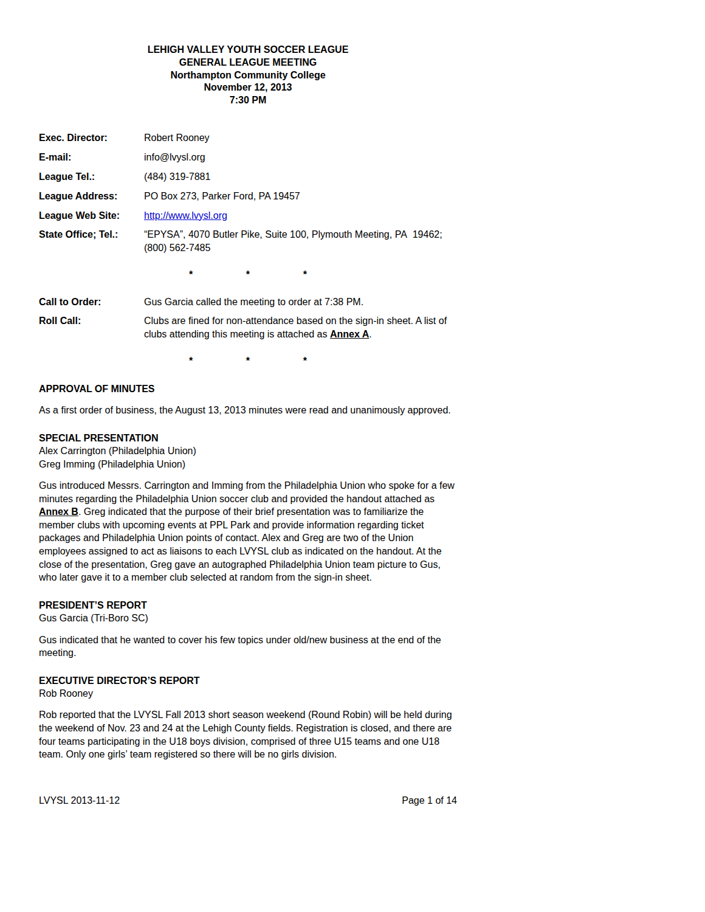LEHIGH VALLEY YOUTH SOCCER LEAGUE
GENERAL LEAGUE MEETING
Northampton Community College
November 12, 2013
7:30 PM
| Exec. Director: | Robert Rooney |
| E-mail: | info@lvysl.org |
| League Tel.: | (484) 319-7881 |
| League Address: | PO Box 273, Parker Ford, PA 19457 |
| League Web Site: | http://www.lvysl.org |
| State Office; Tel.: | “EPYSA”, 4070 Butler Pike, Suite 100, Plymouth Meeting, PA 19462; (800) 562-7485 |
* * *
| Call to Order: | Gus Garcia called the meeting to order at 7:38 PM. |
| Roll Call: | Clubs are fined for non-attendance based on the sign-in sheet. A list of clubs attending this meeting is attached as Annex A . |
* * *
Approval of Minutes
As a first order of business, the August 13, 2013 minutes were read and unanimously approved.
Special Presentation
Alex Carrington (Philadelphia Union)
Greg Imming (Philadelphia Union)
Gus introduced Messrs. Carrington and Imming from the Philadelphia Union who spoke for a few minutes regarding the Philadelphia Union soccer club and provided the handout attached as Annex B. Greg indicated that the purpose of their brief presentation was to familiarize the member clubs with upcoming events at PPL Park and provide information regarding ticket packages and Philadelphia Union points of contact. Alex and Greg are two of the Union employees assigned to act as liaisons to each LVYSL club as indicated on the handout. At the close of the presentation, Greg gave an autographed Philadelphia Union team picture to Gus, who later gave it to a member club selected at random from the sign-in sheet.
President’s Report
Gus Garcia (Tri-Boro SC)
Gus indicated that he wanted to cover his few topics under old/new business at the end of the meeting.
Executive Director’s Report
Rob Rooney
Rob reported that the LVYSL Fall 2013 short season weekend (Round Robin) will be held during the weekend of Nov. 23 and 24 at the Lehigh County fields. Registration is closed, and there are four teams participating in the U18 boys division, comprised of three U15 teams and one U18 team. Only one girls’ team registered so there will be no girls division.
LVYSL 2013-11-12 Page 1 of 14